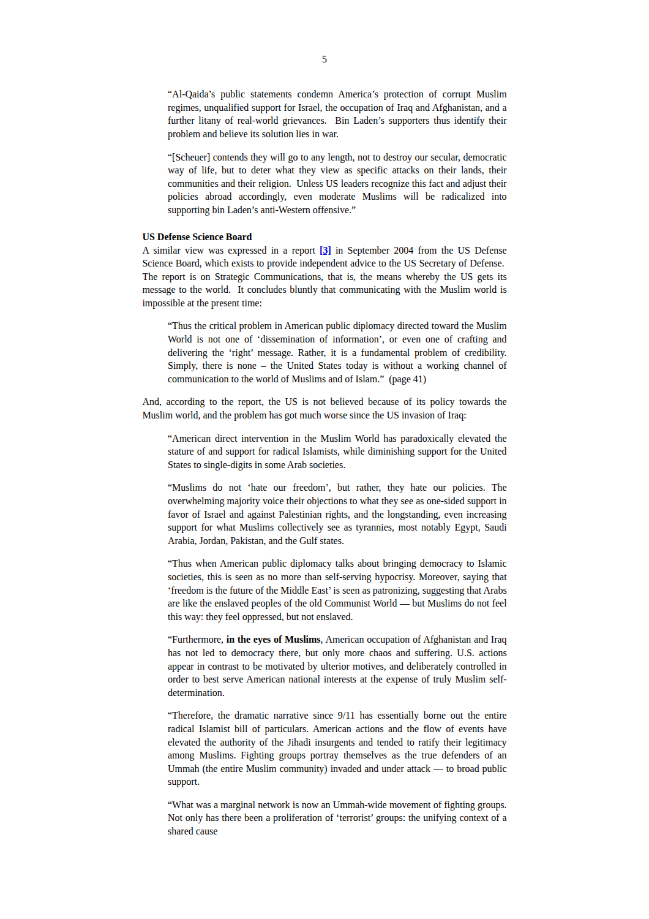5
“Al-Qaida’s public statements condemn America’s protection of corrupt Muslim regimes, unqualified support for Israel, the occupation of Iraq and Afghanistan, and a further litany of real-world grievances. Bin Laden’s supporters thus identify their problem and believe its solution lies in war.
“[Scheuer] contends they will go to any length, not to destroy our secular, democratic way of life, but to deter what they view as specific attacks on their lands, their communities and their religion. Unless US leaders recognize this fact and adjust their policies abroad accordingly, even moderate Muslims will be radicalized into supporting bin Laden’s anti-Western offensive.”
US Defense Science Board
A similar view was expressed in a report [3] in September 2004 from the US Defense Science Board, which exists to provide independent advice to the US Secretary of Defense. The report is on Strategic Communications, that is, the means whereby the US gets its message to the world. It concludes bluntly that communicating with the Muslim world is impossible at the present time:
“Thus the critical problem in American public diplomacy directed toward the Muslim World is not one of ‘dissemination of information’, or even one of crafting and delivering the ‘right’ message. Rather, it is a fundamental problem of credibility. Simply, there is none – the United States today is without a working channel of communication to the world of Muslims and of Islam.” (page 41)
And, according to the report, the US is not believed because of its policy towards the Muslim world, and the problem has got much worse since the US invasion of Iraq:
“American direct intervention in the Muslim World has paradoxically elevated the stature of and support for radical Islamists, while diminishing support for the United States to single-digits in some Arab societies.
“Muslims do not ‘hate our freedom’, but rather, they hate our policies. The overwhelming majority voice their objections to what they see as one-sided support in favor of Israel and against Palestinian rights, and the longstanding, even increasing support for what Muslims collectively see as tyrannies, most notably Egypt, Saudi Arabia, Jordan, Pakistan, and the Gulf states.
“Thus when American public diplomacy talks about bringing democracy to Islamic societies, this is seen as no more than self-serving hypocrisy. Moreover, saying that ‘freedom is the future of the Middle East’ is seen as patronizing, suggesting that Arabs are like the enslaved peoples of the old Communist World — but Muslims do not feel this way: they feel oppressed, but not enslaved.
“Furthermore, in the eyes of Muslims, American occupation of Afghanistan and Iraq has not led to democracy there, but only more chaos and suffering. U.S. actions appear in contrast to be motivated by ulterior motives, and deliberately controlled in order to best serve American national interests at the expense of truly Muslim self-determination.
“Therefore, the dramatic narrative since 9/11 has essentially borne out the entire radical Islamist bill of particulars. American actions and the flow of events have elevated the authority of the Jihadi insurgents and tended to ratify their legitimacy among Muslims. Fighting groups portray themselves as the true defenders of an Ummah (the entire Muslim community) invaded and under attack — to broad public support.
“What was a marginal network is now an Ummah-wide movement of fighting groups. Not only has there been a proliferation of ‘terrorist’ groups: the unifying context of a shared cause